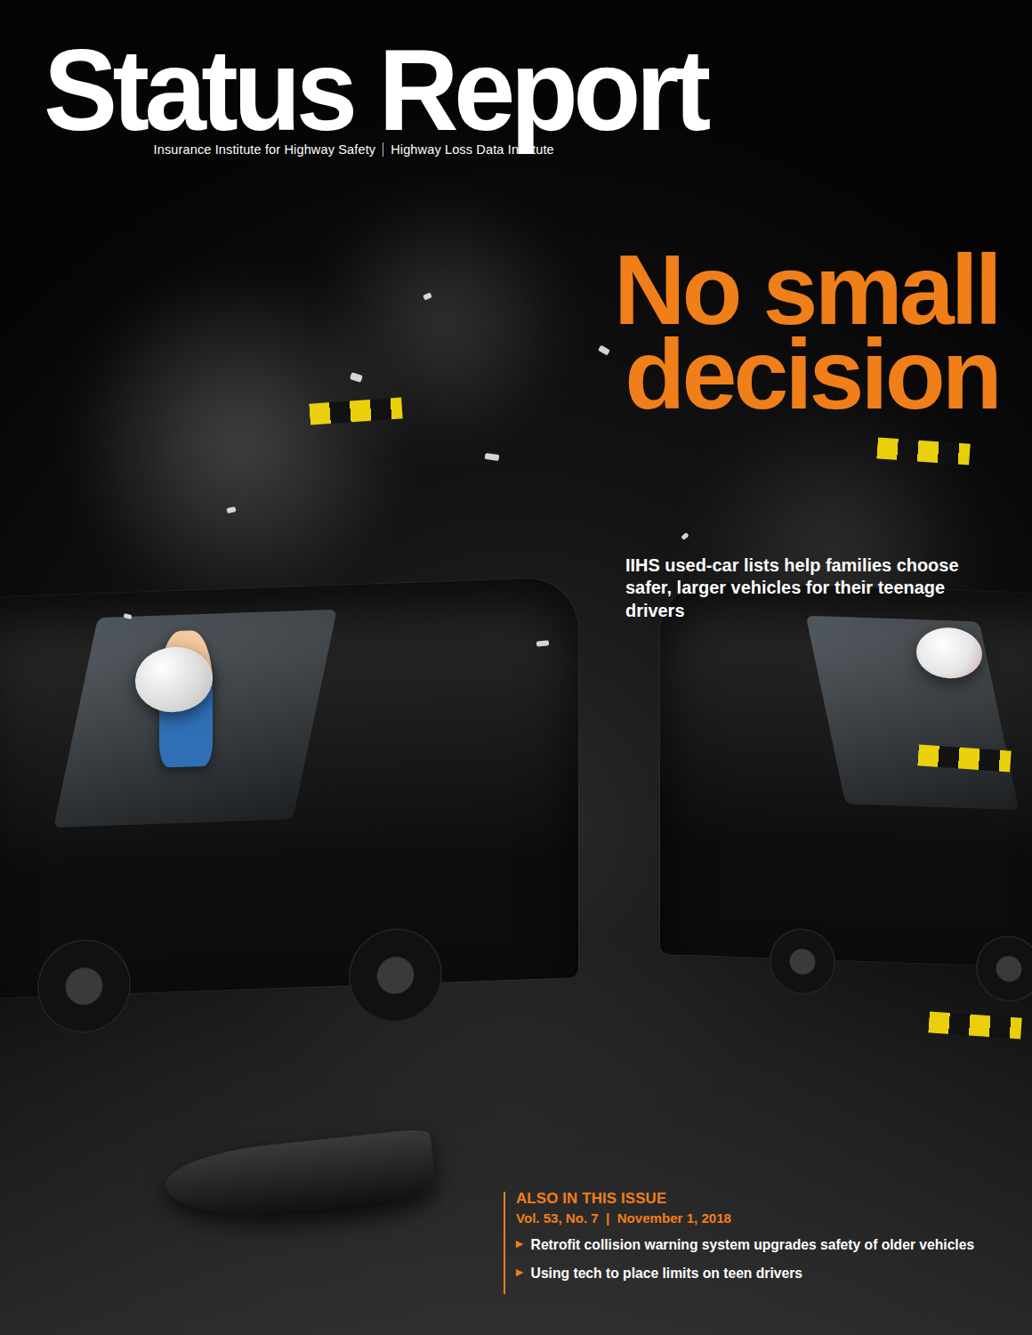2015 TOYOTA AVALON
INSURANCE INSTITUTEFOR HIGHWAY SAFETY
CF18001A
2018 TOYOTA YARIS iA
INSURANCE INSTITUTEFOR HIGHWAY SAFETY
CF18001B
Status Report
Insurance Institute for Highway Safety Highway Loss Data Institute
No small
decision
IIHS used-car lists help families choose safer, larger vehicles for their teenage drivers
ALSO IN THIS ISSUE
Vol. 53, No. 7 | November 1, 2018
▸Retrofit collision warning system upgrades safety of older vehicles
▸Using tech to place limits on teen drivers